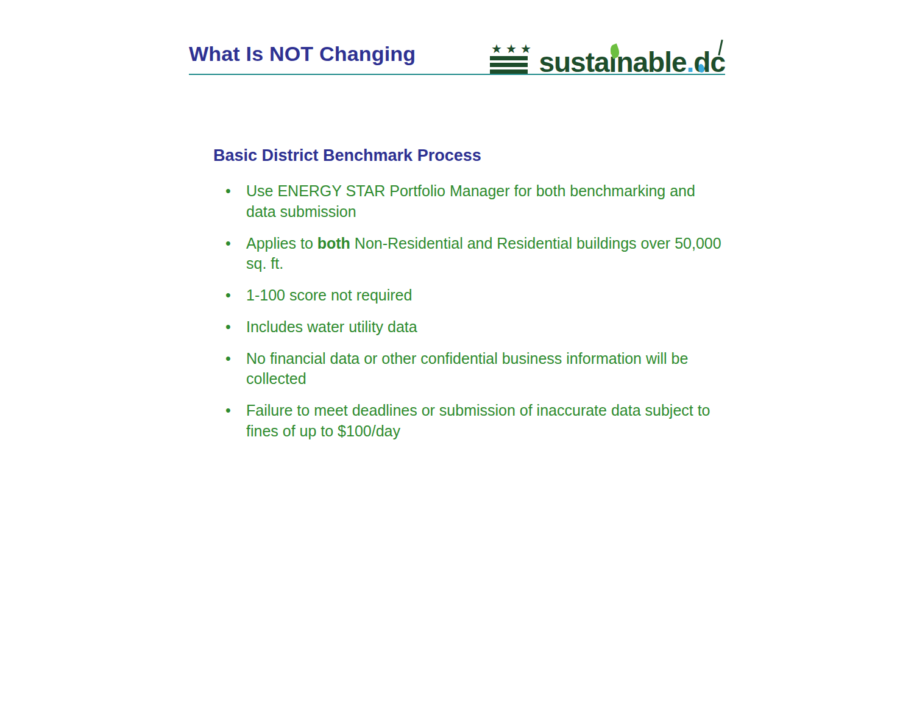★★★
sustainable. dc
What Is NOT Changing
Basic District Benchmark Process
Use ENERGY STAR Portfolio Manager for both benchmarking and data submission
Applies to both Non-Residential and Residential buildings over 50,000 sq. ft.
1-100 score not required
Includes water utility data
No financial data or other confidential business information will be collected
Failure to meet deadlines or submission of inaccurate data subject to fines of up to $100/day